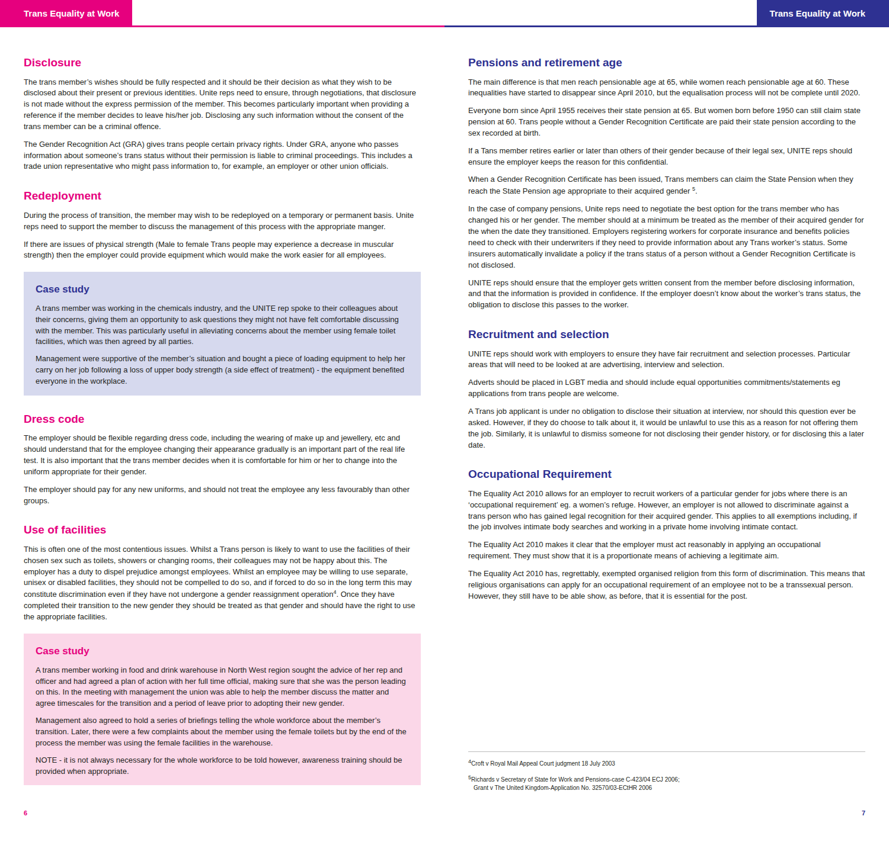Trans Equality at Work
Disclosure
The trans member’s wishes should be fully respected and it should be their decision as what they wish to be disclosed about their present or previous identities. Unite reps need to ensure, through negotiations, that disclosure is not made without the express permission of the member. This becomes particularly important when providing a reference if the member decides to leave his/her job. Disclosing any such information without the consent of the trans member can be a criminal offence.
The Gender Recognition Act (GRA) gives trans people certain privacy rights. Under GRA, anyone who passes information about someone’s trans status without their permission is liable to criminal proceedings. This includes a trade union representative who might pass information to, for example, an employer or other union officials.
Redeployment
During the process of transition, the member may wish to be redeployed on a temporary or permanent basis. Unite reps need to support the member to discuss the management of this process with the appropriate manger.
If there are issues of physical strength (Male to female Trans people may experience a decrease in muscular strength) then the employer could provide equipment which would make the work easier for all employees.
Case study
A trans member was working in the chemicals industry, and the UNITE rep spoke to their colleagues about their concerns, giving them an opportunity to ask questions they might not have felt comfortable discussing with the member. This was particularly useful in alleviating concerns about the member using female toilet facilities, which was then agreed by all parties.
Management were supportive of the member’s situation and bought a piece of loading equipment to help her carry on her job following a loss of upper body strength (a side effect of treatment) - the equipment benefited everyone in the workplace.
Dress code
The employer should be flexible regarding dress code, including the wearing of make up and jewellery, etc and should understand that for the employee changing their appearance gradually is an important part of the real life test. It is also important that the trans member decides when it is comfortable for him or her to change into the uniform appropriate for their gender.
The employer should pay for any new uniforms, and should not treat the employee any less favourably than other groups.
Use of facilities
This is often one of the most contentious issues. Whilst a Trans person is likely to want to use the facilities of their chosen sex such as toilets, showers or changing rooms, their colleagues may not be happy about this. The employer has a duty to dispel prejudice amongst employees. Whilst an employee may be willing to use separate, unisex or disabled facilities, they should not be compelled to do so, and if forced to do so in the long term this may constitute discrimination even if they have not undergone a gender reassignment operation4. Once they have completed their transition to the new gender they should be treated as that gender and should have the right to use the appropriate facilities.
Case study
A trans member working in food and drink warehouse in North West region sought the advice of her rep and officer and had agreed a plan of action with her full time official, making sure that she was the person leading on this. In the meeting with management the union was able to help the member discuss the matter and agree timescales for the transition and a period of leave prior to adopting their new gender.
Management also agreed to hold a series of briefings telling the whole workforce about the member’s transition. Later, there were a few complaints about the member using the female toilets but by the end of the process the member was using the female facilities in the warehouse.
NOTE - it is not always necessary for the whole workforce to be told however, awareness training should be provided when appropriate.
6
Trans Equality at Work
Pensions and retirement age
The main difference is that men reach pensionable age at 65, while women reach pensionable age at 60. These inequalities have started to disappear since April 2010, but the equalisation process will not be complete until 2020.
Everyone born since April 1955 receives their state pension at 65. But women born before 1950 can still claim state pension at 60. Trans people without a Gender Recognition Certificate are paid their state pension according to the sex recorded at birth.
If a Tans member retires earlier or later than others of their gender because of their legal sex, UNITE reps should ensure the employer keeps the reason for this confidential.
When a Gender Recognition Certificate has been issued, Trans members can claim the State Pension when they reach the State Pension age appropriate to their acquired gender 5.
In the case of company pensions, Unite reps need to negotiate the best option for the trans member who has changed his or her gender. The member should at a minimum be treated as the member of their acquired gender for the when the date they transitioned. Employers registering workers for corporate insurance and benefits policies need to check with their underwriters if they need to provide information about any Trans worker’s status. Some insurers automatically invalidate a policy if the trans status of a person without a Gender Recognition Certificate is not disclosed.
UNITE reps should ensure that the employer gets written consent from the member before disclosing information, and that the information is provided in confidence. If the employer doesn’t know about the worker’s trans status, the obligation to disclose this passes to the worker.
Recruitment and selection
UNITE reps should work with employers to ensure they have fair recruitment and selection processes. Particular areas that will need to be looked at are advertising, interview and selection.
Adverts should be placed in LGBT media and should include equal opportunities commitments/statements eg applications from trans people are welcome.
A Trans job applicant is under no obligation to disclose their situation at interview, nor should this question ever be asked. However, if they do choose to talk about it, it would be unlawful to use this as a reason for not offering them the job. Similarly, it is unlawful to dismiss someone for not disclosing their gender history, or for disclosing this a later date.
Occupational Requirement
The Equality Act 2010 allows for an employer to recruit workers of a particular gender for jobs where there is an ‘occupational requirement’ eg. a women’s refuge. However, an employer is not allowed to discriminate against a trans person who has gained legal recognition for their acquired gender. This applies to all exemptions including, if the job involves intimate body searches and working in a private home involving intimate contact.
The Equality Act 2010 makes it clear that the employer must act reasonably in applying an occupational requirement. They must show that it is a proportionate means of achieving a legitimate aim.
The Equality Act 2010 has, regrettably, exempted organised religion from this form of discrimination. This means that religious organisations can apply for an occupational requirement of an employee not to be a transsexual person. However, they still have to be able show, as before, that it is essential for the post.
4Croft v Royal Mail Appeal Court judgment 18 July 2003
5Richards v Secretary of State for Work and Pensions-case C-423/04 ECJ 2006;
Grant v The United Kingdom-Application No. 32570/03-ECtHR 2006
7